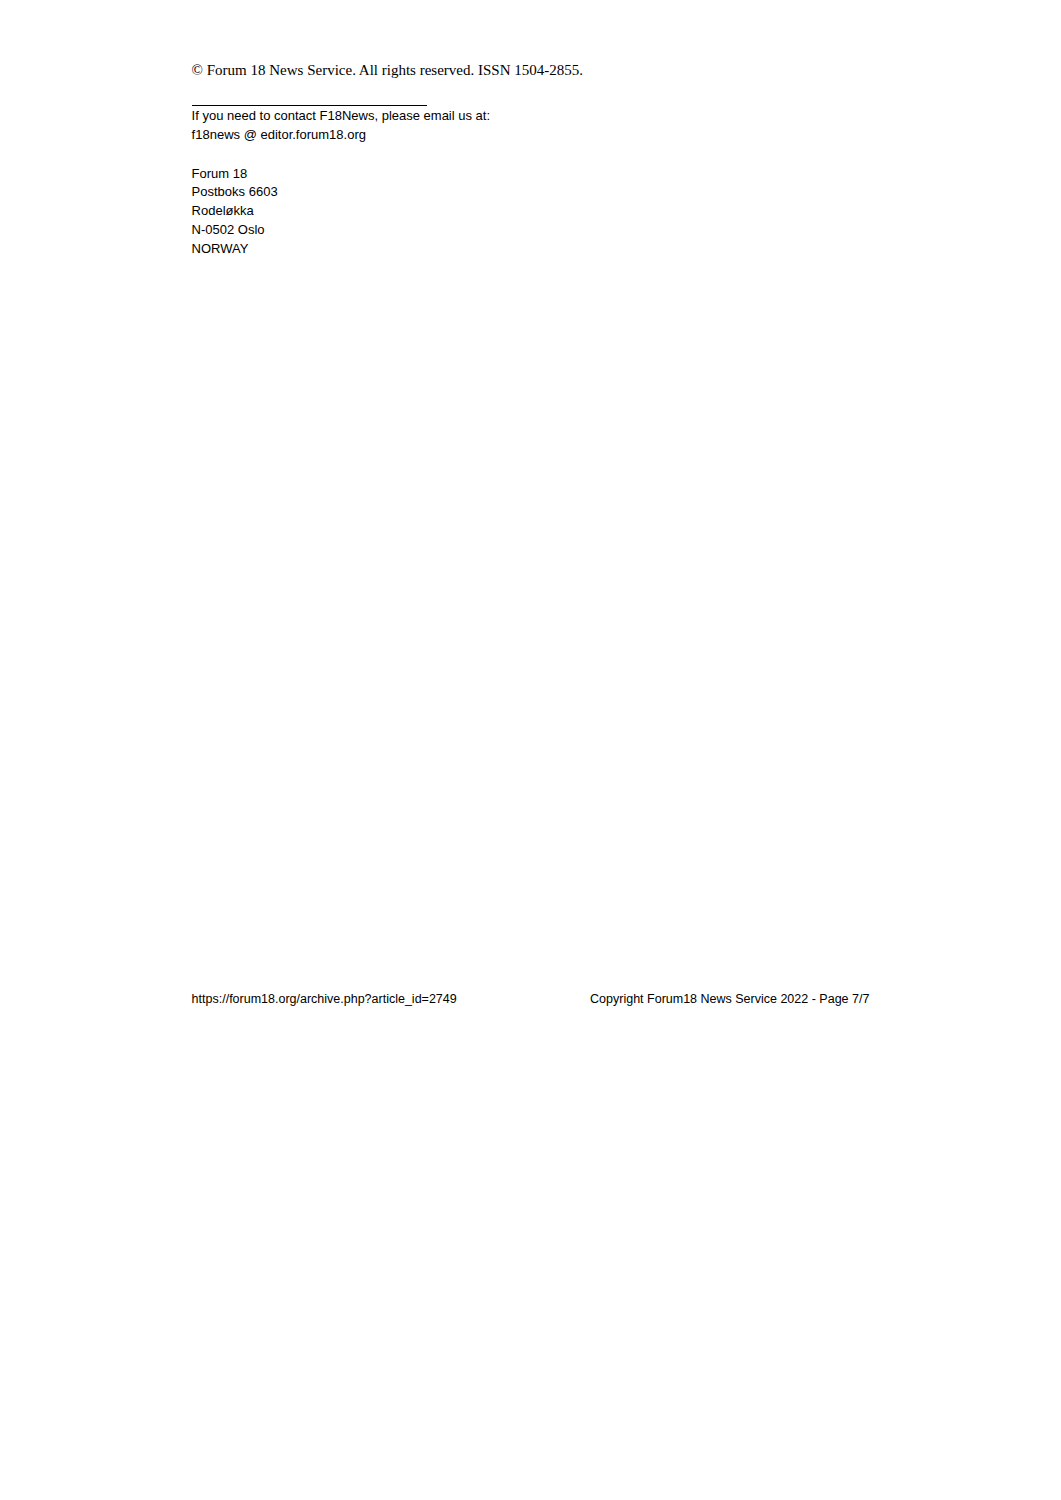© Forum 18 News Service. All rights reserved. ISSN 1504-2855.
If you need to contact F18News, please email us at:
f18news @ editor.forum18.org
Forum 18
Postboks 6603
Rodeløkka
N-0502 Oslo
NORWAY
https://forum18.org/archive.php?article_id=2749
Copyright Forum18 News Service 2022 - Page 7/7